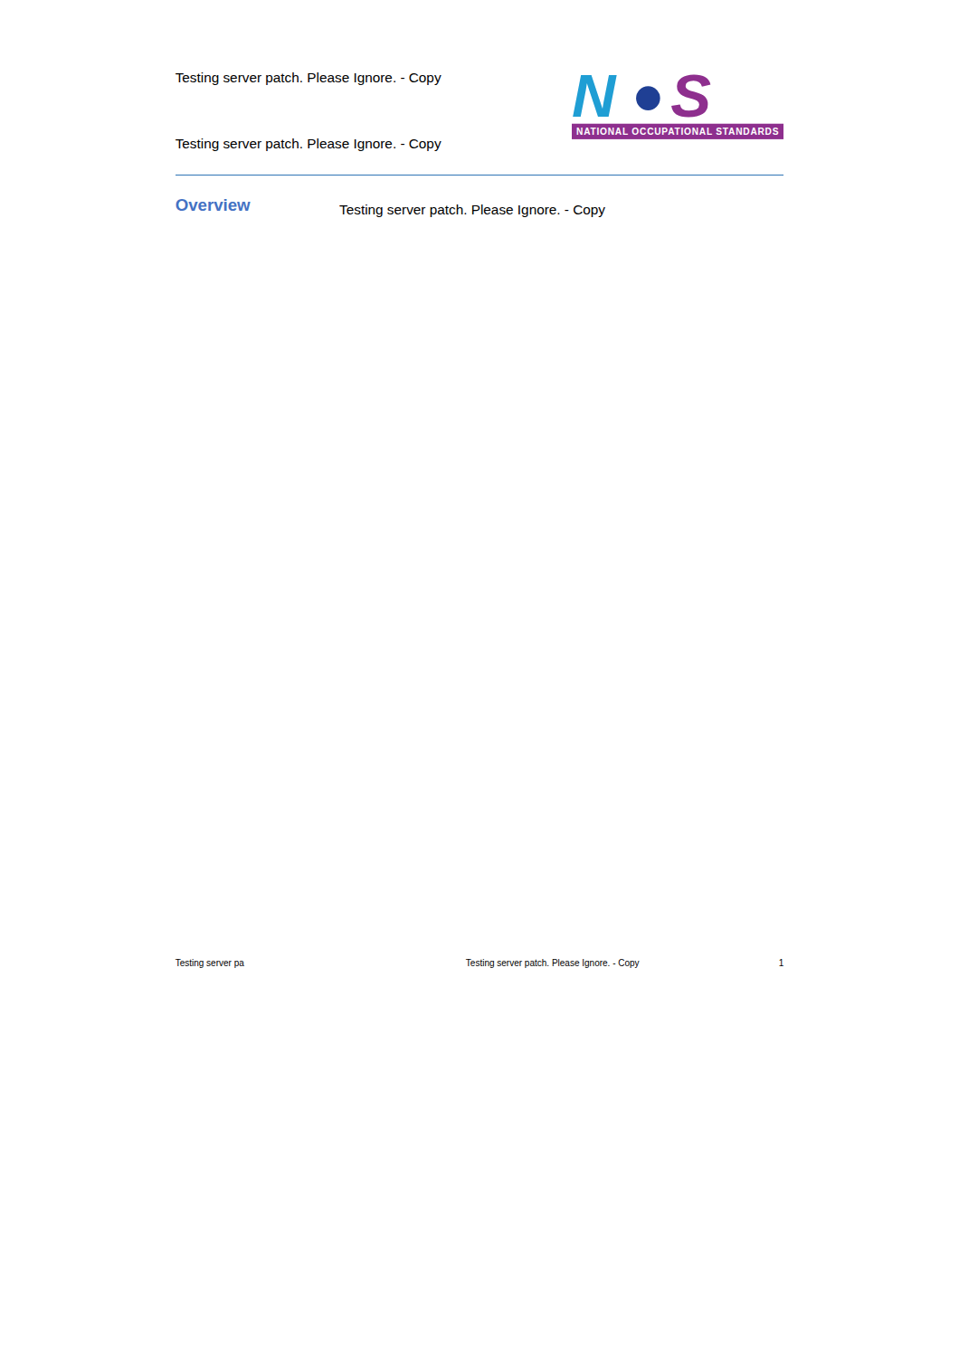Testing server patch. Please Ignore. - Copy
Testing server patch. Please Ignore. - Copy
N S NATIONAL OCCUPATIONAL STANDARDS
Overview
Testing server patch. Please Ignore. - Copy
Testing server pa
Testing server patch. Please Ignore. - Copy
1